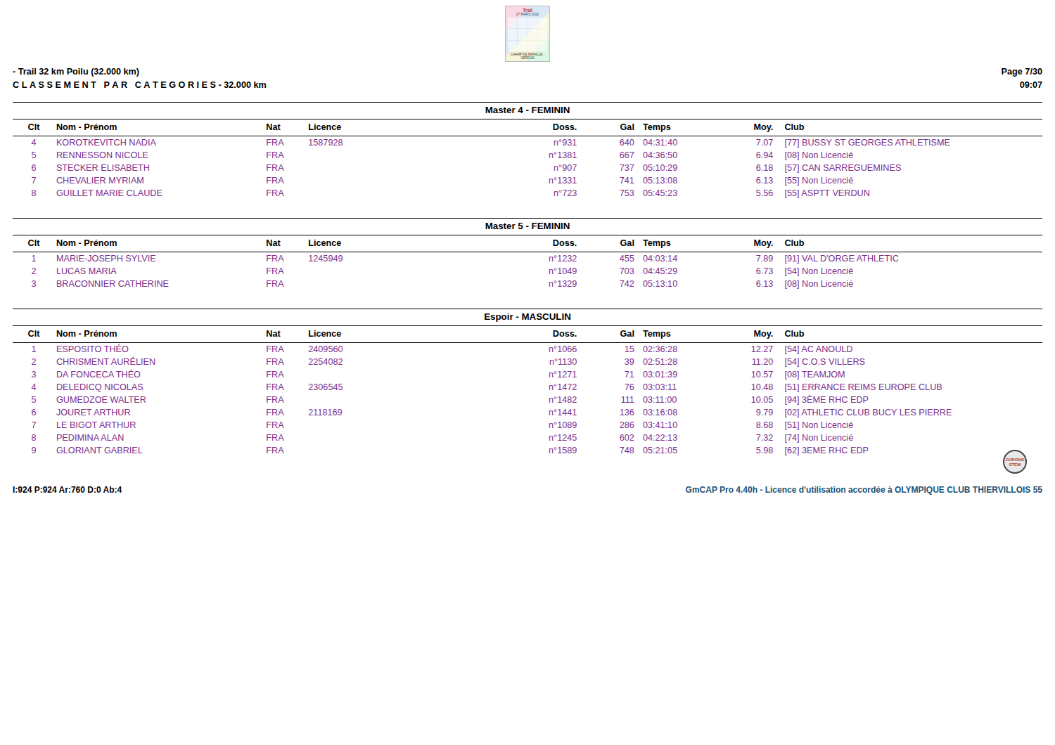Trail
27 MARS 2022
CHAMP DE BATAILLE · VERDUN
- Trail 32 km Poilu (32.000 km)
C L A S S E M E N T P A R C A T E G O R I E S - 32.000 km
Page 7/30
09:07
Master 4 - FEMININ
| Clt | Nom - Prénom | Nat | Licence | Doss. | Gal | Temps | Moy. | Club |
| --- | --- | --- | --- | --- | --- | --- | --- | --- |
| 4 | KOROTKEVITCH NADIA | FRA | 1587928 | n°931 | 640 | 04:31:40 | 7.07 | [77] BUSSY ST GEORGES ATHLETISME |
| 5 | RENNESSON NICOLE | FRA | | n°1381 | 667 | 04:36:50 | 6.94 | [08] Non Licencié |
| 6 | STECKER ELISABETH | FRA | | n°907 | 737 | 05:10:29 | 6.18 | [57] CAN SARREGUEMINES |
| 7 | CHEVALIER MYRIAM | FRA | | n°1331 | 741 | 05:13:08 | 6.13 | [55] Non Licencié |
| 8 | GUILLET MARIE CLAUDE | FRA | | n°723 | 753 | 05:45:23 | 5.56 | [55] ASPTT VERDUN |
Master 5 - FEMININ
| Clt | Nom - Prénom | Nat | Licence | Doss. | Gal | Temps | Moy. | Club |
| --- | --- | --- | --- | --- | --- | --- | --- | --- |
| 1 | MARIE-JOSEPH SYLVIE | FRA | 1245949 | n°1232 | 455 | 04:03:14 | 7.89 | [91] VAL D'ORGE ATHLETIC |
| 2 | LUCAS MARIA | FRA | | n°1049 | 703 | 04:45:29 | 6.73 | [54] Non Licencié |
| 3 | BRACONNIER CATHERINE | FRA | | n°1329 | 742 | 05:13:10 | 6.13 | [08] Non Licencié |
Espoir - MASCULIN
| Clt | Nom - Prénom | Nat | Licence | Doss. | Gal | Temps | Moy. | Club |
| --- | --- | --- | --- | --- | --- | --- | --- | --- |
| 1 | ESPOSITO THÉO | FRA | 2409560 | n°1066 | 15 | 02:36:28 | 12.27 | [54] AC ANOULD |
| 2 | CHRISMENT AURÉLIEN | FRA | 2254082 | n°1130 | 39 | 02:51:28 | 11.20 | [54] C.O.S VILLERS |
| 3 | DA FONCECA THÉO | FRA | | n°1271 | 71 | 03:01:39 | 10.57 | [08] TEAMJOM |
| 4 | DELEDICQ NICOLAS | FRA | 2306545 | n°1472 | 76 | 03:03:11 | 10.48 | [51] ERRANCE REIMS EUROPE CLUB |
| 5 | GUMEDZOE WALTER | FRA | | n°1482 | 111 | 03:11:00 | 10.05 | [94] 3ÈME RHC EDP |
| 6 | JOURET ARTHUR | FRA | 2118169 | n°1441 | 136 | 03:16:08 | 9.79 | [02] ATHLETIC CLUB BUCY LES PIERRE |
| 7 | LE BIGOT ARTHUR | FRA | | n°1089 | 286 | 03:41:10 | 8.68 | [51] Non Licencié |
| 8 | PEDIMINA ALAN | FRA | | n°1245 | 602 | 04:22:13 | 7.32 | [74] Non Licencié |
| 9 | GLORIANT GABRIEL | FRA | | n°1589 | 748 | 05:21:05 | 5.98 | [62] 3EME RHC EDP |
CHRONO
STEM
I:924 P:924 Ar:760 D:0 Ab:4
GmCAP Pro 4.40h - Licence d'utilisation accordée à OLYMPIQUE CLUB THIERVILLOIS 55